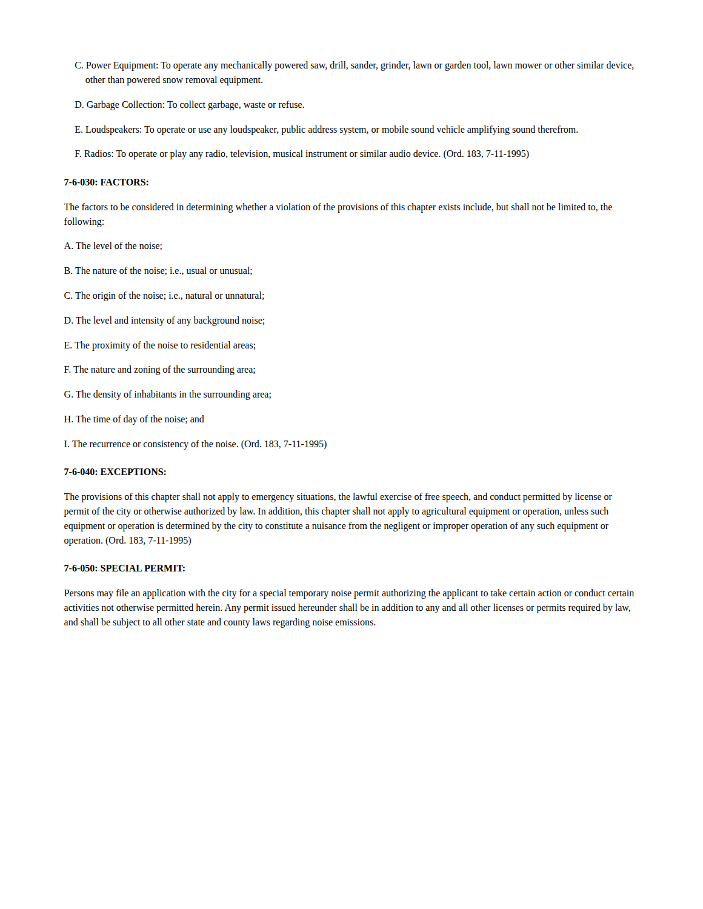C. Power Equipment: To operate any mechanically powered saw, drill, sander, grinder, lawn or garden tool, lawn mower or other similar device, other than powered snow removal equipment.
D. Garbage Collection: To collect garbage, waste or refuse.
E. Loudspeakers: To operate or use any loudspeaker, public address system, or mobile sound vehicle amplifying sound therefrom.
F. Radios: To operate or play any radio, television, musical instrument or similar audio device. (Ord. 183, 7-11-1995)
7-6-030: FACTORS:
The factors to be considered in determining whether a violation of the provisions of this chapter exists include, but shall not be limited to, the following:
A. The level of the noise;
B. The nature of the noise; i.e., usual or unusual;
C. The origin of the noise; i.e., natural or unnatural;
D. The level and intensity of any background noise;
E. The proximity of the noise to residential areas;
F. The nature and zoning of the surrounding area;
G. The density of inhabitants in the surrounding area;
H. The time of day of the noise; and
I. The recurrence or consistency of the noise. (Ord. 183, 7-11-1995)
7-6-040: EXCEPTIONS:
The provisions of this chapter shall not apply to emergency situations, the lawful exercise of free speech, and conduct permitted by license or permit of the city or otherwise authorized by law. In addition, this chapter shall not apply to agricultural equipment or operation, unless such equipment or operation is determined by the city to constitute a nuisance from the negligent or improper operation of any such equipment or operation. (Ord. 183, 7-11-1995)
7-6-050: SPECIAL PERMIT:
Persons may file an application with the city for a special temporary noise permit authorizing the applicant to take certain action or conduct certain activities not otherwise permitted herein. Any permit issued hereunder shall be in addition to any and all other licenses or permits required by law, and shall be subject to all other state and county laws regarding noise emissions.